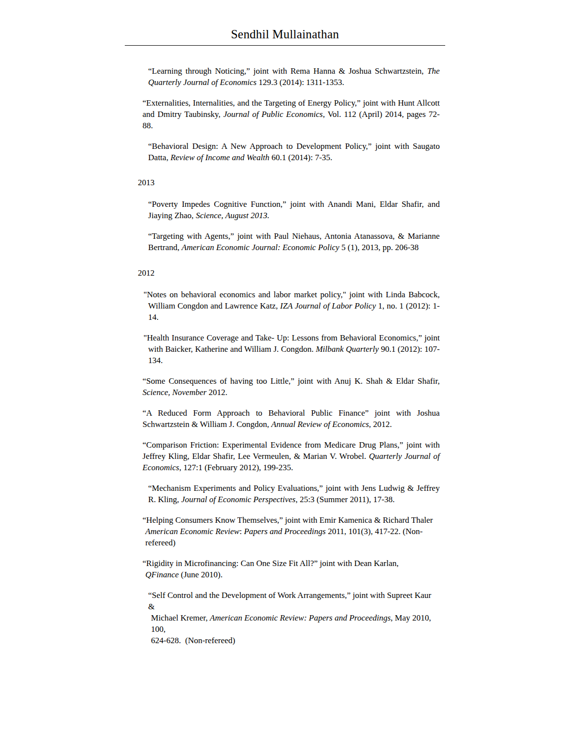Sendhil Mullainathan
“Learning through Noticing,” joint with Rema Hanna & Joshua Schwartzstein, The Quarterly Journal of Economics 129.3 (2014): 1311-1353.
“Externalities, Internalities, and the Targeting of Energy Policy,” joint with Hunt Allcott and Dmitry Taubinsky, Journal of Public Economics, Vol. 112 (April) 2014, pages 72-88.
“Behavioral Design: A New Approach to Development Policy,” joint with Saugato Datta, Review of Income and Wealth 60.1 (2014): 7-35.
2013
“Poverty Impedes Cognitive Function,” joint with Anandi Mani, Eldar Shafir, and Jiaying Zhao, Science, August 2013.
“Targeting with Agents,” joint with Paul Niehaus, Antonia Atanassova, & Marianne Bertrand, American Economic Journal: Economic Policy 5 (1), 2013, pp. 206-38
2012
"Notes on behavioral economics and labor market policy," joint with Linda Babcock, William Congdon and Lawrence Katz, IZA Journal of Labor Policy 1, no. 1 (2012): 1-14.
"Health Insurance Coverage and Take‑ Up: Lessons from Behavioral Economics,” joint with Baicker, Katherine and William J. Congdon. Milbank Quarterly 90.1 (2012): 107-134.
“Some Consequences of having too Little,” joint with Anuj K. Shah & Eldar Shafir, Science, November 2012.
“A Reduced Form Approach to Behavioral Public Finance” joint with Joshua Schwartzstein & William J. Congdon, Annual Review of Economics, 2012.
“Comparison Friction: Experimental Evidence from Medicare Drug Plans,” joint with Jeffrey Kling, Eldar Shafir, Lee Vermeulen, & Marian V. Wrobel. Quarterly Journal of Economics, 127:1 (February 2012), 199-235.
“Mechanism Experiments and Policy Evaluations,” joint with Jens Ludwig & Jeffrey R. Kling, Journal of Economic Perspectives, 25:3 (Summer 2011), 17-38.
“Helping Consumers Know Themselves,” joint with Emir Kamenica & Richard Thaler
American Economic Review: Papers and Proceedings 2011, 101(3), 417-22. (Non-refereed)
“Rigidity in Microfinancing: Can One Size Fit All?” joint with Dean Karlan,
QFinance (June 2010).
“Self Control and the Development of Work Arrangements,” joint with Supreet Kaur &
Michael Kremer, American Economic Review: Papers and Proceedings, May 2010, 100,
624-628. (Non-refereed)